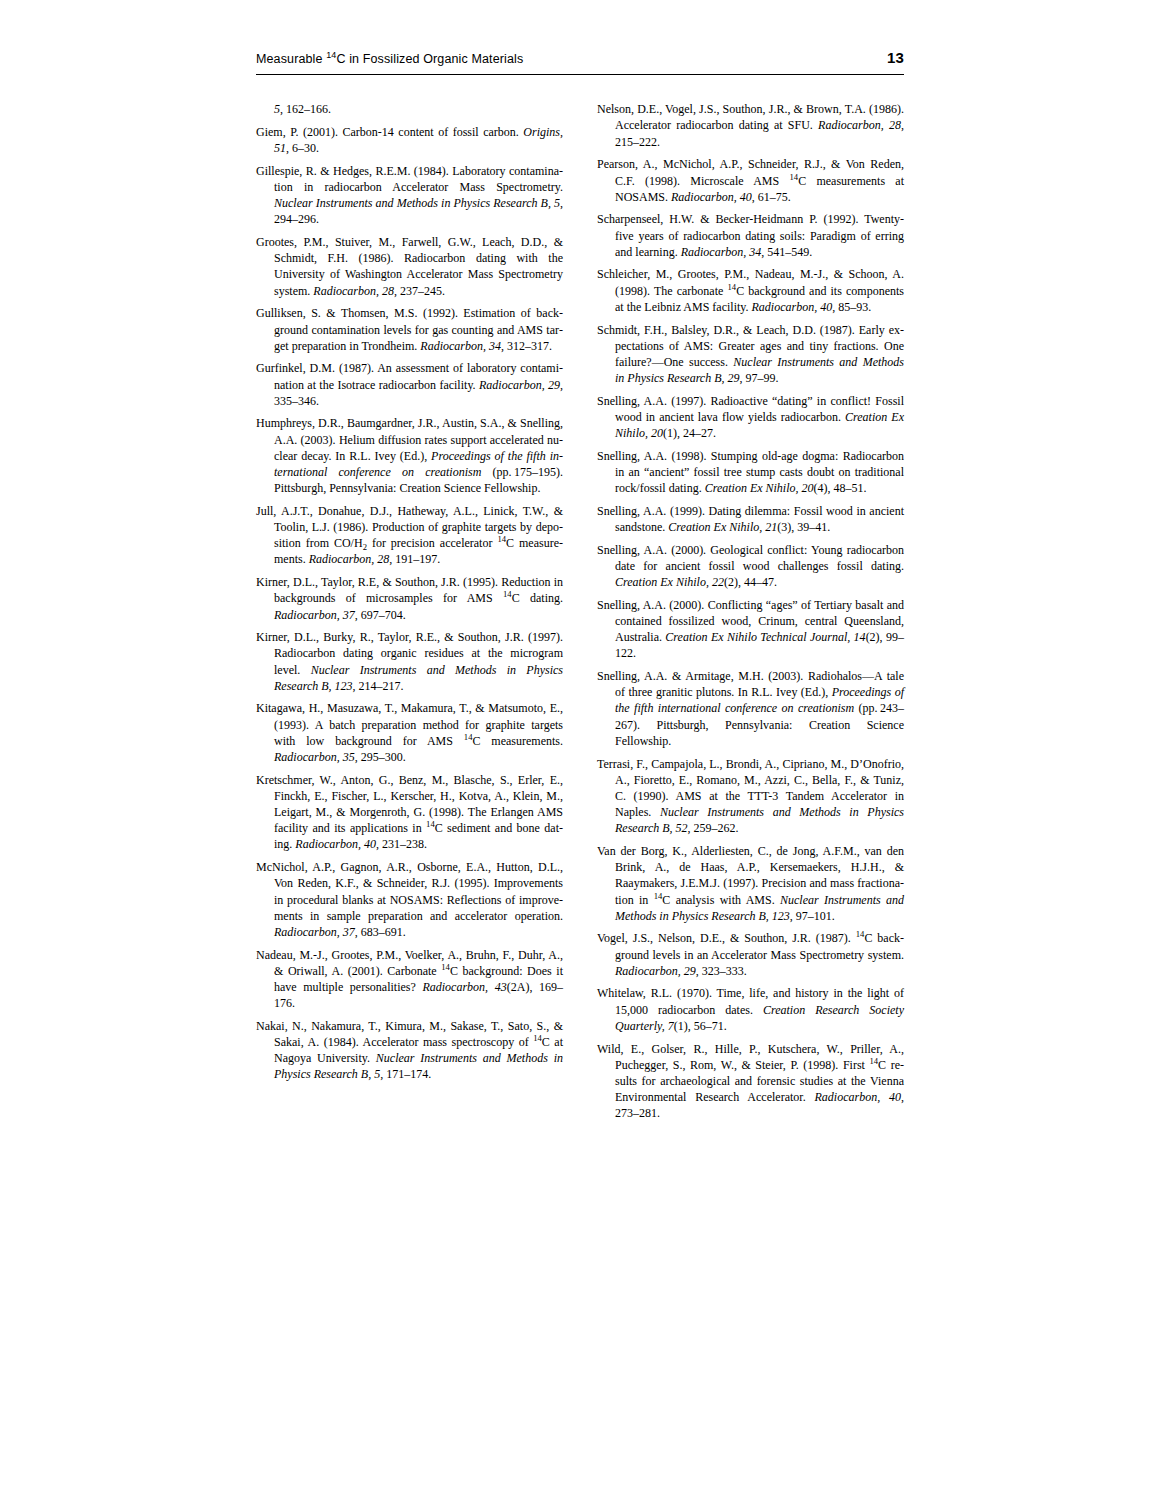Measurable 14C in Fossilized Organic Materials 13
5, 162–166.
Giem, P. (2001). Carbon-14 content of fossil carbon. Origins, 51, 6–30.
Gillespie, R. & Hedges, R.E.M. (1984). Laboratory contamination in radiocarbon Accelerator Mass Spectrometry. Nuclear Instruments and Methods in Physics Research B, 5, 294–296.
Grootes, P.M., Stuiver, M., Farwell, G.W., Leach, D.D., & Schmidt, F.H. (1986). Radiocarbon dating with the University of Washington Accelerator Mass Spectrometry system. Radiocarbon, 28, 237–245.
Gulliksen, S. & Thomsen, M.S. (1992). Estimation of background contamination levels for gas counting and AMS target preparation in Trondheim. Radiocarbon, 34, 312–317.
Gurfinkel, D.M. (1987). An assessment of laboratory contamination at the Isotrace radiocarbon facility. Radiocarbon, 29, 335–346.
Humphreys, D.R., Baumgardner, J.R., Austin, S.A., & Snelling, A.A. (2003). Helium diffusion rates support accelerated nuclear decay. In R.L. Ivey (Ed.), Proceedings of the fifth international conference on creationism (pp. 175–195). Pittsburgh, Pennsylvania: Creation Science Fellowship.
Jull, A.J.T., Donahue, D.J., Hatheway, A.L., Linick, T.W., & Toolin, L.J. (1986). Production of graphite targets by deposition from CO/H2 for precision accelerator 14C measurements. Radiocarbon, 28, 191–197.
Kirner, D.L., Taylor, R.E, & Southon, J.R. (1995). Reduction in backgrounds of microsamples for AMS 14C dating. Radiocarbon, 37, 697–704.
Kirner, D.L., Burky, R., Taylor, R.E., & Southon, J.R. (1997). Radiocarbon dating organic residues at the microgram level. Nuclear Instruments and Methods in Physics Research B, 123, 214–217.
Kitagawa, H., Masuzawa, T., Makamura, T., & Matsumoto, E., (1993). A batch preparation method for graphite targets with low background for AMS 14C measurements. Radiocarbon, 35, 295–300.
Kretschmer, W., Anton, G., Benz, M., Blasche, S., Erler, E., Finckh, E., Fischer, L., Kerscher, H., Kotva, A., Klein, M., Leigart, M., & Morgenroth, G. (1998). The Erlangen AMS facility and its applications in 14C sediment and bone dating. Radiocarbon, 40, 231–238.
McNichol, A.P., Gagnon, A.R., Osborne, E.A., Hutton, D.L., Von Reden, K.F., & Schneider, R.J. (1995). Improvements in procedural blanks at NOSAMS: Reflections of improvements in sample preparation and accelerator operation. Radiocarbon, 37, 683–691.
Nadeau, M.-J., Grootes, P.M., Voelker, A., Bruhn, F., Duhr, A., & Oriwall, A. (2001). Carbonate 14C background: Does it have multiple personalities? Radiocarbon, 43(2A), 169–176.
Nakai, N., Nakamura, T., Kimura, M., Sakase, T., Sato, S., & Sakai, A. (1984). Accelerator mass spectroscopy of 14C at Nagoya University. Nuclear Instruments and Methods in Physics Research B, 5, 171–174.
Nelson, D.E., Vogel, J.S., Southon, J.R., & Brown, T.A. (1986). Accelerator radiocarbon dating at SFU. Radiocarbon, 28, 215–222.
Pearson, A., McNichol, A.P., Schneider, R.J., & Von Reden, C.F. (1998). Microscale AMS 14C measurements at NOSAMS. Radiocarbon, 40, 61–75.
Scharpenseel, H.W. & Becker-Heidmann P. (1992). Twenty-five years of radiocarbon dating soils: Paradigm of erring and learning. Radiocarbon, 34, 541–549.
Schleicher, M., Grootes, P.M., Nadeau, M.-J., & Schoon, A. (1998). The carbonate 14C background and its components at the Leibniz AMS facility. Radiocarbon, 40, 85–93.
Schmidt, F.H., Balsley, D.R., & Leach, D.D. (1987). Early expectations of AMS: Greater ages and tiny fractions. One failure?—One success. Nuclear Instruments and Methods in Physics Research B, 29, 97–99.
Snelling, A.A. (1997). Radioactive “dating” in conflict! Fossil wood in ancient lava flow yields radiocarbon. Creation Ex Nihilo, 20(1), 24–27.
Snelling, A.A. (1998). Stumping old-age dogma: Radiocarbon in an “ancient” fossil tree stump casts doubt on traditional rock/fossil dating. Creation Ex Nihilo, 20(4), 48–51.
Snelling, A.A. (1999). Dating dilemma: Fossil wood in ancient sandstone. Creation Ex Nihilo, 21(3), 39–41.
Snelling, A.A. (2000). Geological conflict: Young radiocarbon date for ancient fossil wood challenges fossil dating. Creation Ex Nihilo, 22(2), 44–47.
Snelling, A.A. (2000). Conflicting “ages” of Tertiary basalt and contained fossilized wood, Crinum, central Queensland, Australia. Creation Ex Nihilo Technical Journal, 14(2), 99–122.
Snelling, A.A. & Armitage, M.H. (2003). Radiohalos—A tale of three granitic plutons. In R.L. Ivey (Ed.), Proceedings of the fifth international conference on creationism (pp. 243–267). Pittsburgh, Pennsylvania: Creation Science Fellowship.
Terrasi, F., Campajola, L., Brondi, A., Cipriano, M., D’Onofrio, A., Fioretto, E., Romano, M., Azzi, C., Bella, F., & Tuniz, C. (1990). AMS at the TTT-3 Tandem Accelerator in Naples. Nuclear Instruments and Methods in Physics Research B, 52, 259–262.
Van der Borg, K., Alderliesten, C., de Jong, A.F.M., van den Brink, A., de Haas, A.P., Kersemaekers, H.J.H., & Raaymakers, J.E.M.J. (1997). Precision and mass fractionation in 14C analysis with AMS. Nuclear Instruments and Methods in Physics Research B, 123, 97–101.
Vogel, J.S., Nelson, D.E., & Southon, J.R. (1987). 14C background levels in an Accelerator Mass Spectrometry system. Radiocarbon, 29, 323–333.
Whitelaw, R.L. (1970). Time, life, and history in the light of 15,000 radiocarbon dates. Creation Research Society Quarterly, 7(1), 56–71.
Wild, E., Golser, R., Hille, P., Kutschera, W., Priller, A., Puchegger, S., Rom, W., & Steier, P. (1998). First 14C results for archaeological and forensic studies at the Vienna Environmental Research Accelerator. Radiocarbon, 40, 273–281.